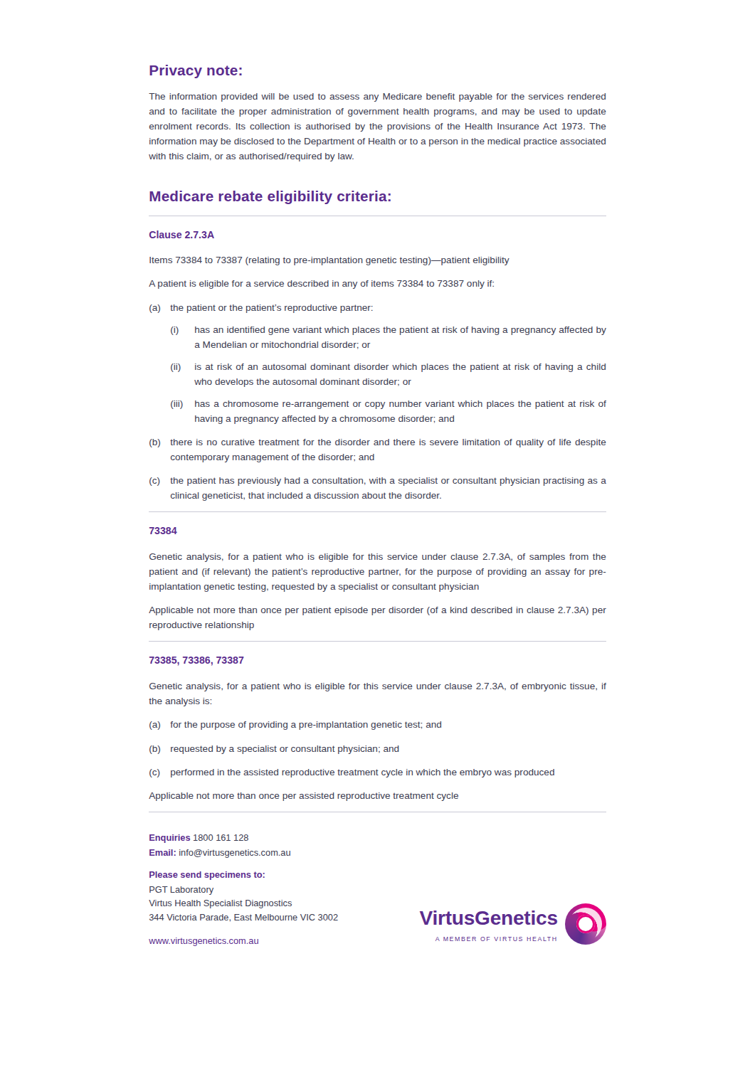Privacy note:
The information provided will be used to assess any Medicare benefit payable for the services rendered and to facilitate the proper administration of government health programs, and may be used to update enrolment records. Its collection is authorised by the provisions of the Health Insurance Act 1973. The information may be disclosed to the Department of Health or to a person in the medical practice associated with this claim, or as authorised/required by law.
Medicare rebate eligibility criteria:
Clause 2.7.3A
Items 73384 to 73387 (relating to pre-implantation genetic testing)—patient eligibility
A patient is eligible for a service described in any of items 73384 to 73387 only if:
the patient or the patient’s reproductive partner:
has an identified gene variant which places the patient at risk of having a pregnancy affected by a Mendelian or mitochondrial disorder; or
is at risk of an autosomal dominant disorder which places the patient at risk of having a child who develops the autosomal dominant disorder; or
has a chromosome re-arrangement or copy number variant which places the patient at risk of having a pregnancy affected by a chromosome disorder; and
there is no curative treatment for the disorder and there is severe limitation of quality of life despite contemporary management of the disorder; and
the patient has previously had a consultation, with a specialist or consultant physician practising as a clinical geneticist, that included a discussion about the disorder.
73384
Genetic analysis, for a patient who is eligible for this service under clause 2.7.3A, of samples from the patient and (if relevant) the patient’s reproductive partner, for the purpose of providing an assay for pre-implantation genetic testing, requested by a specialist or consultant physician
Applicable not more than once per patient episode per disorder (of a kind described in clause 2.7.3A) per reproductive relationship
73385, 73386, 73387
Genetic analysis, for a patient who is eligible for this service under clause 2.7.3A, of embryonic tissue, if the analysis is:
for the purpose of providing a pre-implantation genetic test; and
requested by a specialist or consultant physician; and
performed in the assisted reproductive treatment cycle in which the embryo was produced
Applicable not more than once per assisted reproductive treatment cycle
Enquiries 1800 161 128
Email: info@virtusgenetics.com.au
Please send specimens to:
PGT Laboratory
Virtus Health Specialist Diagnostics
344 Victoria Parade, East Melbourne VIC 3002
www.virtusgenetics.com.au
Virtus Genetics
A member of Virtus Health